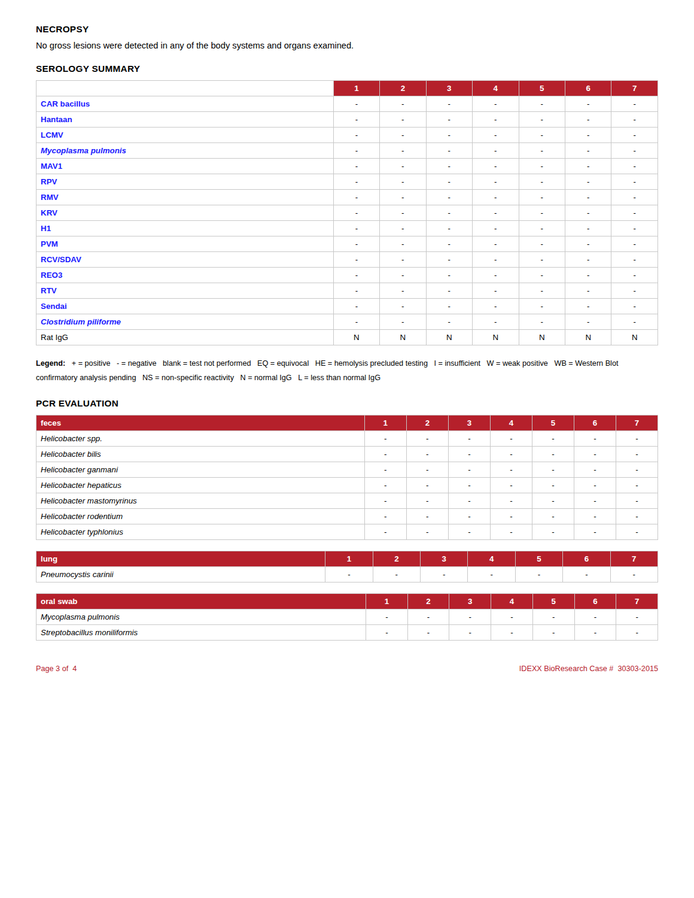NECROPSY
No gross lesions were detected in any of the body systems and organs examined.
SEROLOGY SUMMARY
| | 1 | 2 | 3 | 4 | 5 | 6 | 7 |
| --- | --- | --- | --- | --- | --- | --- | --- |
| CAR bacillus | - | - | - | - | - | - | - |
| Hantaan | - | - | - | - | - | - | - |
| LCMV | - | - | - | - | - | - | - |
| Mycoplasma pulmonis | - | - | - | - | - | - | - |
| MAV1 | - | - | - | - | - | - | - |
| RPV | - | - | - | - | - | - | - |
| RMV | - | - | - | - | - | - | - |
| KRV | - | - | - | - | - | - | - |
| H1 | - | - | - | - | - | - | - |
| PVM | - | - | - | - | - | - | - |
| RCV/SDAV | - | - | - | - | - | - | - |
| REO3 | - | - | - | - | - | - | - |
| RTV | - | - | - | - | - | - | - |
| Sendai | - | - | - | - | - | - | - |
| Clostridium piliforme | - | - | - | - | - | - | - |
| Rat IgG | N | N | N | N | N | N | N |
Legend: + = positive - = negative blank = test not performed EQ = equivocal HE = hemolysis precluded testing I = insufficient W = weak positive WB = Western Blot confirmatory analysis pending NS = non-specific reactivity N = normal IgG L = less than normal IgG
PCR EVALUATION
| feces | 1 | 2 | 3 | 4 | 5 | 6 | 7 |
| --- | --- | --- | --- | --- | --- | --- | --- |
| Helicobacter spp. | - | - | - | - | - | - | - |
| Helicobacter bilis | - | - | - | - | - | - | - |
| Helicobacter ganmani | - | - | - | - | - | - | - |
| Helicobacter hepaticus | - | - | - | - | - | - | - |
| Helicobacter mastomyrinus | - | - | - | - | - | - | - |
| Helicobacter rodentium | - | - | - | - | - | - | - |
| Helicobacter typhlonius | - | - | - | - | - | - | - |
| lung | 1 | 2 | 3 | 4 | 5 | 6 | 7 |
| --- | --- | --- | --- | --- | --- | --- | --- |
| Pneumocystis carinii | - | - | - | - | - | - | - |
| oral swab | 1 | 2 | 3 | 4 | 5 | 6 | 7 |
| --- | --- | --- | --- | --- | --- | --- | --- |
| Mycoplasma pulmonis | - | - | - | - | - | - | - |
| Streptobacillus moniliformis | - | - | - | - | - | - | - |
Page 3 of 4 IDEXX BioResearch Case # 30303-2015